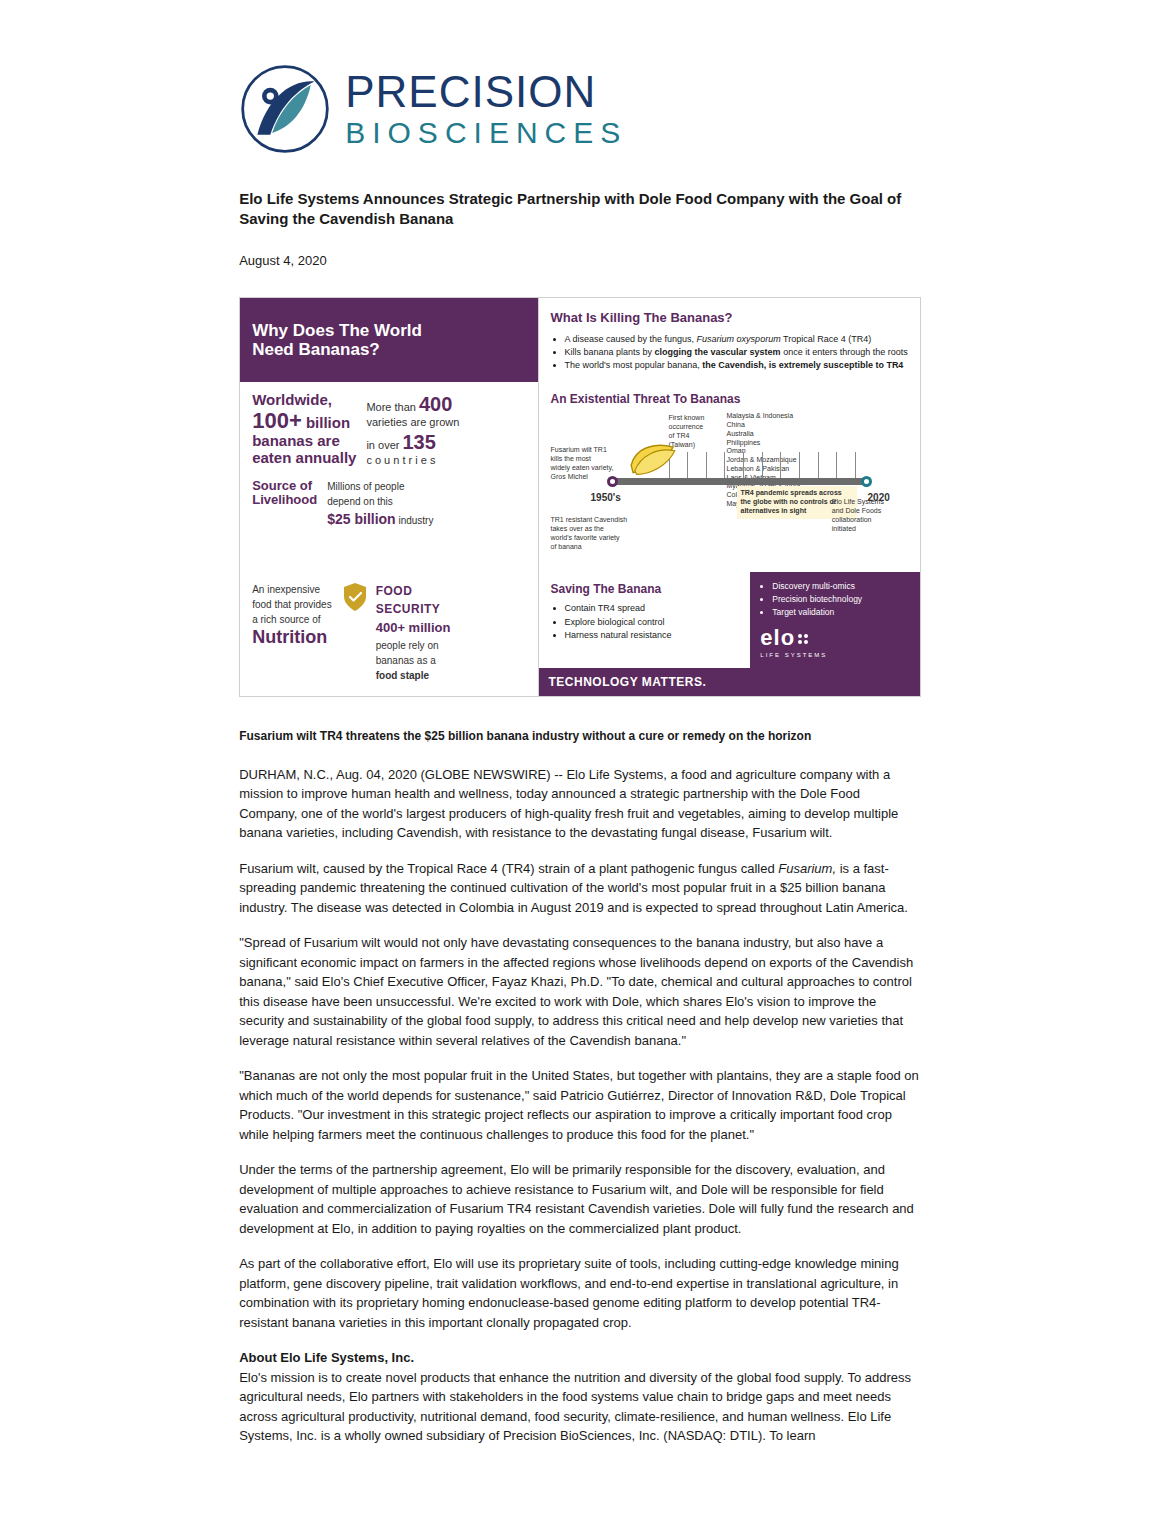PRECISION
BIOSCIENCES
Elo Life Systems Announces Strategic Partnership with Dole Food Company with the Goal of Saving the Cavendish Banana
August 4, 2020
Why Does The World
Need Bananas?
What Is Killing The Bananas?
A disease caused by the fungus, Fusarium oxysporum Tropical Race 4 (TR4)
Kills banana plants by clogging the vascular system once it enters through the roots
The world's most popular banana, the Cavendish, is extremely susceptible to TR4
Worldwide,
100+ billion
bananas are
eaten annually
More than 400
varieties are grown
in over 135
c o u n t r i e s
Source of
Livelihood
Millions of people
depend on this
$25 billion industry
An Existential Threat To Bananas
Fusarium wilt TR1
kills the most
widely eaten variety,
Gros Michel
First known
occurrence
of TR4
(Taiwan)
Malaysia & Indonesia
China
Australia
Philippines
Oman
Jordan & Mozambique
Lebanon & Pakistan
Laos & Vietnam
Myanmar, Israel & India
Colombia & Turkey
Mayotte (France)
TR4 pandemic spreads across the globe with no controls or alternatives in sight
Elo Life Systems
and Dole Foods
collaboration
initiated
TR1 resistant Cavendish
takes over as the
world's favorite variety
of banana
1950's
2020
An inexpensive
food that provides
a rich source of
Nutrition
FOOD
SECURITY
400+ million
people rely on
bananas as a
food staple
Saving The Banana
Contain TR4 spread
Explore biological control
Harness natural resistance
Discovery multi-omics
Precision biotechnology
Target validation
elo
LIFE SYSTEMS
TECHNOLOGY MATTERS.
Fusarium wilt TR4 threatens the $25 billion banana industry without a cure or remedy on the horizon
DURHAM, N.C., Aug. 04, 2020 (GLOBE NEWSWIRE) -- Elo Life Systems, a food and agriculture company with a mission to improve human health and wellness, today announced a strategic partnership with the Dole Food Company, one of the world's largest producers of high-quality fresh fruit and vegetables, aiming to develop multiple banana varieties, including Cavendish, with resistance to the devastating fungal disease, Fusarium wilt.
Fusarium wilt, caused by the Tropical Race 4 (TR4) strain of a plant pathogenic fungus called Fusarium, is a fast-spreading pandemic threatening the continued cultivation of the world's most popular fruit in a $25 billion banana industry. The disease was detected in Colombia in August 2019 and is expected to spread throughout Latin America.
"Spread of Fusarium wilt would not only have devastating consequences to the banana industry, but also have a significant economic impact on farmers in the affected regions whose livelihoods depend on exports of the Cavendish banana," said Elo's Chief Executive Officer, Fayaz Khazi, Ph.D. "To date, chemical and cultural approaches to control this disease have been unsuccessful. We're excited to work with Dole, which shares Elo's vision to improve the security and sustainability of the global food supply, to address this critical need and help develop new varieties that leverage natural resistance within several relatives of the Cavendish banana."
"Bananas are not only the most popular fruit in the United States, but together with plantains, they are a staple food on which much of the world depends for sustenance," said Patricio Gutiérrez, Director of Innovation R&D, Dole Tropical Products. "Our investment in this strategic project reflects our aspiration to improve a critically important food crop while helping farmers meet the continuous challenges to produce this food for the planet."
Under the terms of the partnership agreement, Elo will be primarily responsible for the discovery, evaluation, and development of multiple approaches to achieve resistance to Fusarium wilt, and Dole will be responsible for field evaluation and commercialization of Fusarium TR4 resistant Cavendish varieties. Dole will fully fund the research and development at Elo, in addition to paying royalties on the commercialized plant product.
As part of the collaborative effort, Elo will use its proprietary suite of tools, including cutting-edge knowledge mining platform, gene discovery pipeline, trait validation workflows, and end-to-end expertise in translational agriculture, in combination with its proprietary homing endonuclease-based genome editing platform to develop potential TR4-resistant banana varieties in this important clonally propagated crop.
About Elo Life Systems, Inc.
Elo's mission is to create novel products that enhance the nutrition and diversity of the global food supply. To address agricultural needs, Elo partners with stakeholders in the food systems value chain to bridge gaps and meet needs across agricultural productivity, nutritional demand, food security, climate-resilience, and human wellness. Elo Life Systems, Inc. is a wholly owned subsidiary of Precision BioSciences, Inc. (NASDAQ: DTIL). To learn